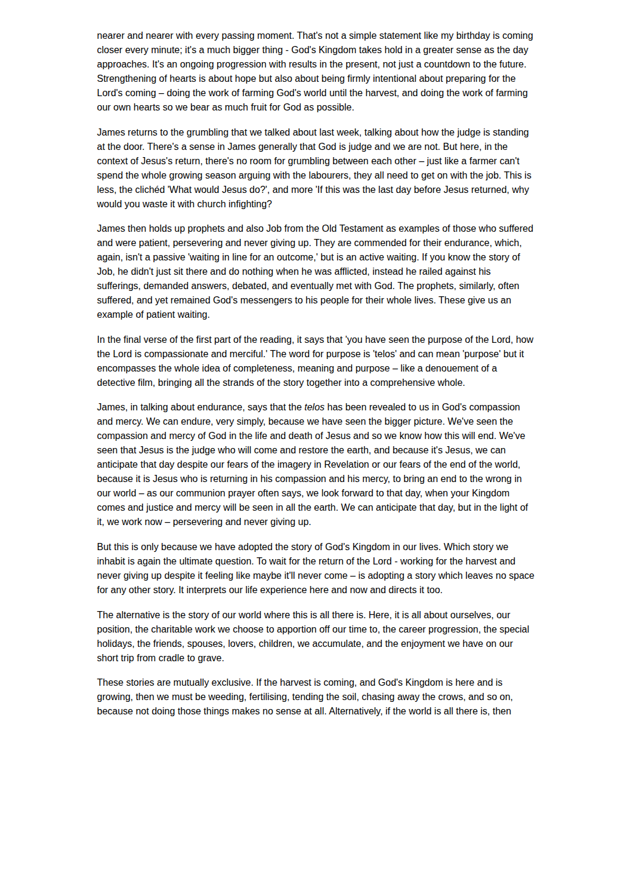nearer and nearer with every passing moment. That's not a simple statement like my birthday is coming closer every minute; it's a much bigger thing - God's Kingdom takes hold in a greater sense as the day approaches. It's an ongoing progression with results in the present, not just a countdown to the future. Strengthening of hearts is about hope but also about being firmly intentional about preparing for the Lord's coming – doing the work of farming God's world until the harvest, and doing the work of farming our own hearts so we bear as much fruit for God as possible.
James returns to the grumbling that we talked about last week, talking about how the judge is standing at the door. There's a sense in James generally that God is judge and we are not. But here, in the context of Jesus's return, there's no room for grumbling between each other – just like a farmer can't spend the whole growing season arguing with the labourers, they all need to get on with the job. This is less, the clichéd 'What would Jesus do?', and more 'If this was the last day before Jesus returned, why would you waste it with church infighting?
James then holds up prophets and also Job from the Old Testament as examples of those who suffered and were patient, persevering and never giving up. They are commended for their endurance, which, again, isn't a passive 'waiting in line for an outcome,' but is an active waiting. If you know the story of Job, he didn't just sit there and do nothing when he was afflicted, instead he railed against his sufferings, demanded answers, debated, and eventually met with God. The prophets, similarly, often suffered, and yet remained God's messengers to his people for their whole lives. These give us an example of patient waiting.
In the final verse of the first part of the reading, it says that 'you have seen the purpose of the Lord, how the Lord is compassionate and merciful.' The word for purpose is 'telos' and can mean 'purpose' but it encompasses the whole idea of completeness, meaning and purpose – like a denouement of a detective film, bringing all the strands of the story together into a comprehensive whole.
James, in talking about endurance, says that the telos has been revealed to us in God's compassion and mercy. We can endure, very simply, because we have seen the bigger picture. We've seen the compassion and mercy of God in the life and death of Jesus and so we know how this will end. We've seen that Jesus is the judge who will come and restore the earth, and because it's Jesus, we can anticipate that day despite our fears of the imagery in Revelation or our fears of the end of the world, because it is Jesus who is returning in his compassion and his mercy, to bring an end to the wrong in our world – as our communion prayer often says, we look forward to that day, when your Kingdom comes and justice and mercy will be seen in all the earth. We can anticipate that day, but in the light of it, we work now – persevering and never giving up.
But this is only because we have adopted the story of God's Kingdom in our lives. Which story we inhabit is again the ultimate question. To wait for the return of the Lord - working for the harvest and never giving up despite it feeling like maybe it'll never come – is adopting a story which leaves no space for any other story. It interprets our life experience here and now and directs it too.
The alternative is the story of our world where this is all there is. Here, it is all about ourselves, our position, the charitable work we choose to apportion off our time to, the career progression, the special holidays, the friends, spouses, lovers, children, we accumulate, and the enjoyment we have on our short trip from cradle to grave.
These stories are mutually exclusive. If the harvest is coming, and God's Kingdom is here and is growing, then we must be weeding, fertilising, tending the soil, chasing away the crows, and so on, because not doing those things makes no sense at all. Alternatively, if the world is all there is, then